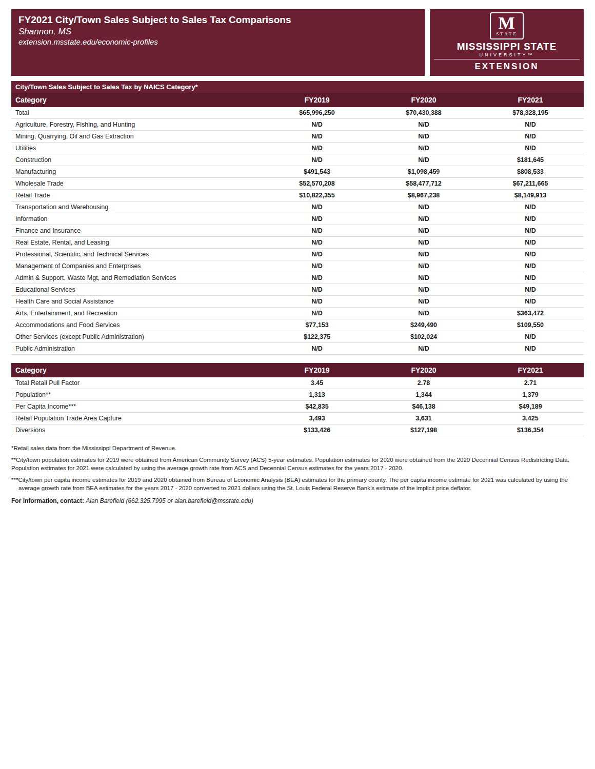FY2021 City/Town Sales Subject to Sales Tax Comparisons
Shannon, MS
extension.msstate.edu/economic-profiles
MSTATE
MISSISSIPPI STATE
UNIVERSITY™
EXTENSION
City/Town Sales Subject to Sales Tax by NAICS Category*
| Category | FY2019 | FY2020 | FY2021 |
| --- | --- | --- | --- |
| Total | $65,996,250 | $70,430,388 | $78,328,195 |
| Agriculture, Forestry, Fishing, and Hunting | N/D | N/D | N/D |
| Mining, Quarrying, Oil and Gas Extraction | N/D | N/D | N/D |
| Utilities | N/D | N/D | N/D |
| Construction | N/D | N/D | $181,645 |
| Manufacturing | $491,543 | $1,098,459 | $808,533 |
| Wholesale Trade | $52,570,208 | $58,477,712 | $67,211,665 |
| Retail Trade | $10,822,355 | $8,967,238 | $8,149,913 |
| Transportation and Warehousing | N/D | N/D | N/D |
| Information | N/D | N/D | N/D |
| Finance and Insurance | N/D | N/D | N/D |
| Real Estate, Rental, and Leasing | N/D | N/D | N/D |
| Professional, Scientific, and Technical Services | N/D | N/D | N/D |
| Management of Companies and Enterprises | N/D | N/D | N/D |
| Admin & Support, Waste Mgt, and Remediation Services | N/D | N/D | N/D |
| Educational Services | N/D | N/D | N/D |
| Health Care and Social Assistance | N/D | N/D | N/D |
| Arts, Entertainment, and Recreation | N/D | N/D | $363,472 |
| Accommodations and Food Services | $77,153 | $249,490 | $109,550 |
| Other Services (except Public Administration) | $122,375 | $102,024 | N/D |
| Public Administration | N/D | N/D | N/D |
| Category | FY2019 | FY2020 | FY2021 |
| --- | --- | --- | --- |
| Total Retail Pull Factor | 3.45 | 2.78 | 2.71 |
| Population** | 1,313 | 1,344 | 1,379 |
| Per Capita Income*** | $42,835 | $46,138 | $49,189 |
| Retail Population Trade Area Capture | 3,493 | 3,631 | 3,425 |
| Diversions | $133,426 | $127,198 | $136,354 |
*Retail sales data from the Mississippi Department of Revenue.
**City/town population estimates for 2019 were obtained from American Community Survey (ACS) 5-year estimates. Population estimates for 2020 were obtained from the 2020 Decennial Census Redistricting Data. Population estimates for 2021 were calculated by using the average growth rate from ACS and Decennial Census estimates for the years 2017 - 2020.
***City/town per capita income estimates for 2019 and 2020 obtained from Bureau of Economic Analysis (BEA) estimates for the primary county. The per capita income estimate for 2021 was calculated by using the average growth rate from BEA estimates for the years 2017 - 2020 converted to 2021 dollars using the St. Louis Federal Reserve Bank’s estimate of the implicit price deflator.
For information, contact: Alan Barefield (662.325.7995 or alan.barefield@msstate.edu)